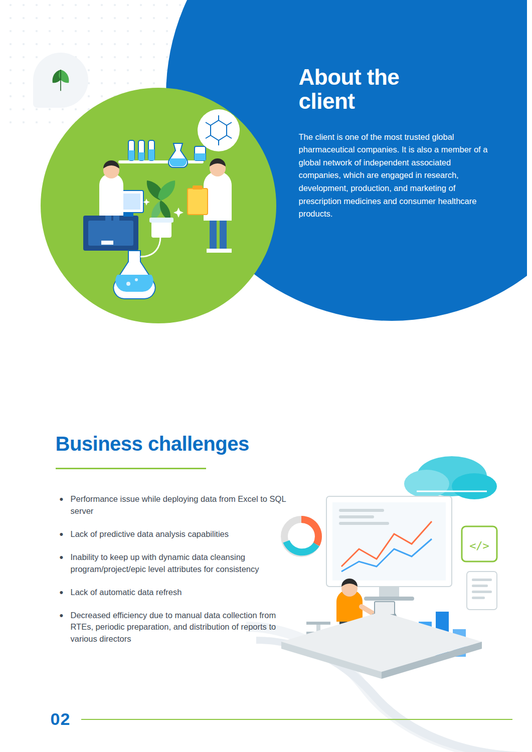About the
client
The client is one of the most trusted global pharmaceutical companies. It is also a member of a global network of independent associated companies, which are engaged in research, development, production, and marketing of prescription medicines and consumer healthcare products.
Business challenges
Performance issue while deploying data from Excel to SQL server
Lack of predictive data analysis capabilities
Inability to keep up with dynamic data cleansing program/project/epic level attributes for consistency
Lack of automatic data refresh
Decreased efficiency due to manual data collection from RTEs, periodic preparation, and distribution of reports to various directors
</>
02